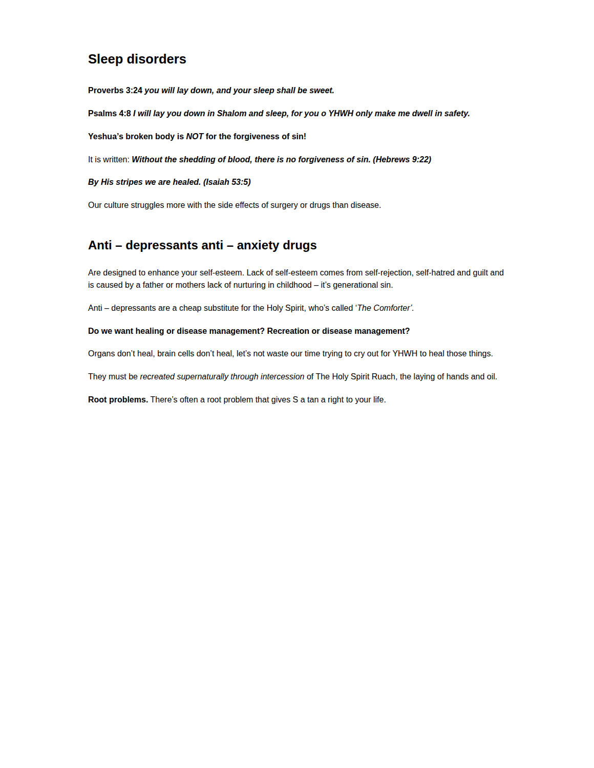Sleep disorders
Proverbs 3:24 you will lay down, and your sleep shall be sweet.
Psalms 4:8 I will lay you down in Shalom and sleep, for you o YHWH only make me dwell in safety.
Yeshua’s broken body is NOT for the forgiveness of sin!
It is written: Without the shedding of blood, there is no forgiveness of sin. (Hebrews 9:22)
By His stripes we are healed. (Isaiah 53:5)
Our culture struggles more with the side effects of surgery or drugs than disease.
Anti – depressants anti – anxiety drugs
Are designed to enhance your self-esteem. Lack of self-esteem comes from self-rejection, self-hatred and guilt and is caused by a father or mothers lack of nurturing in childhood – it’s generational sin.
Anti – depressants are a cheap substitute for the Holy Spirit, who’s called ‘The Comforter’.
Do we want healing or disease management? Recreation or disease management?
Organs don’t heal, brain cells don’t heal, let’s not waste our time trying to cry out for YHWH to heal those things.
They must be recreated supernaturally through intercession of The Holy Spirit Ruach, the laying of hands and oil.
Root problems. There’s often a root problem that gives S a tan a right to your life.